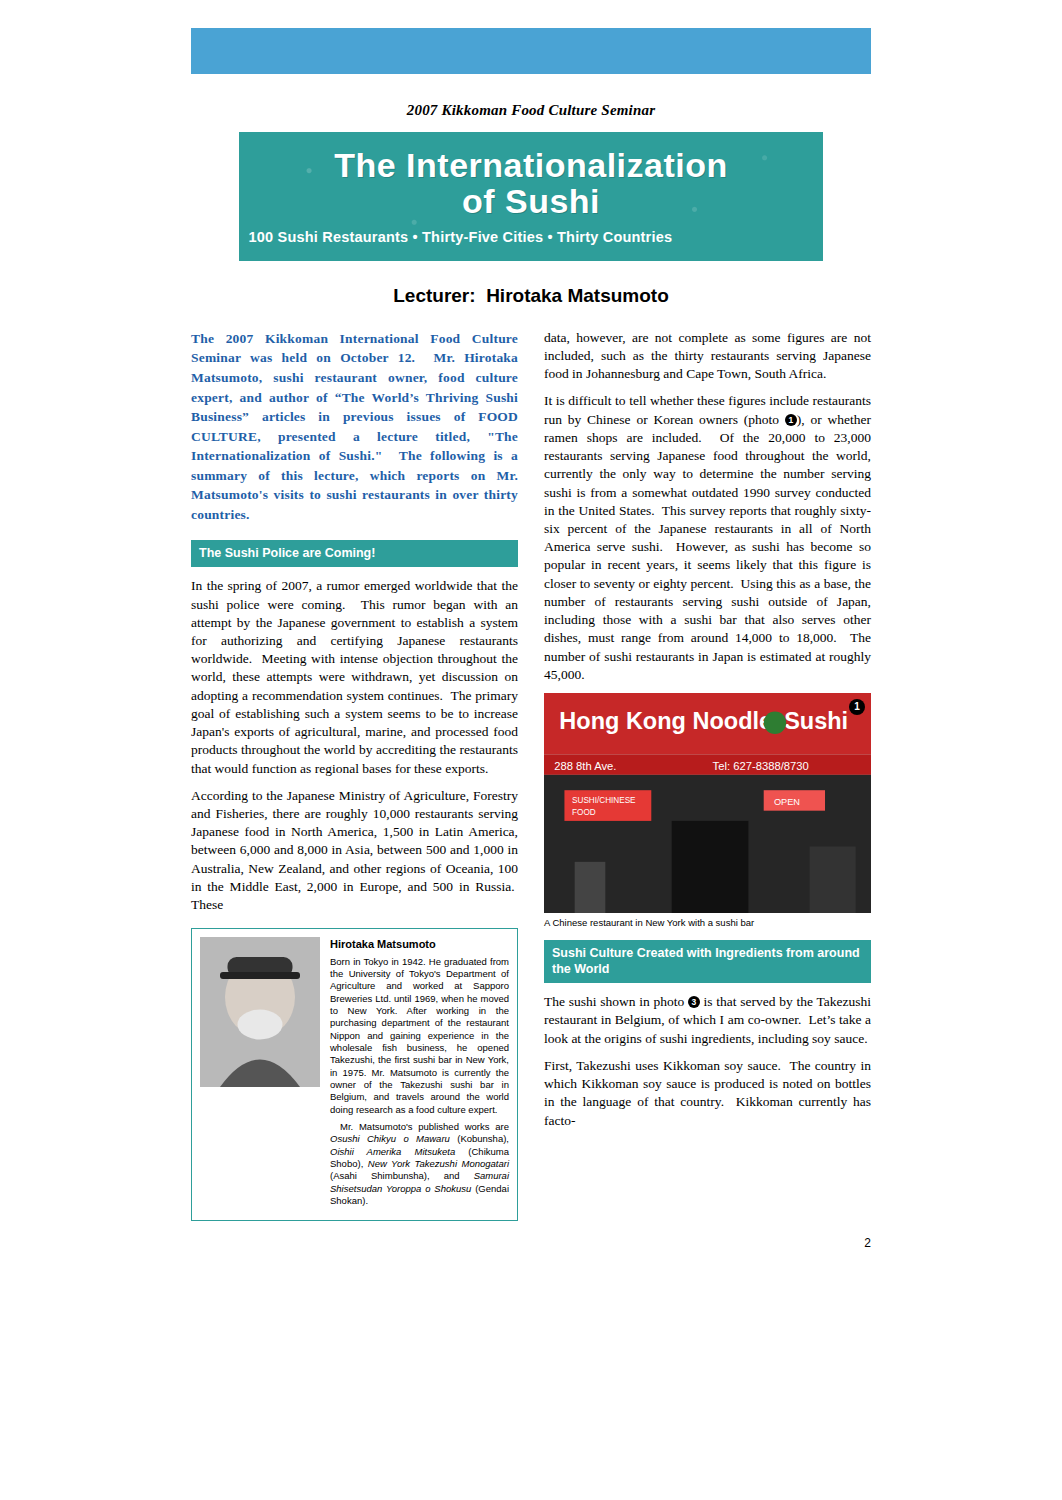2007 Kikkoman Food Culture Seminar
The Internationalization
of Sushi
100 Sushi Restaurants • Thirty-Five Cities • Thirty Countries
Lecturer: Hirotaka Matsumoto
The 2007 Kikkoman International Food Culture Seminar was held on October 12. Mr. Hirotaka Matsumoto, sushi restaurant owner, food culture expert, and author of “The World’s Thriving Sushi Business” articles in previous issues of FOOD CULTURE, presented a lecture titled, "The Internationalization of Sushi." The following is a summary of this lecture, which reports on Mr. Matsumoto's visits to sushi restaurants in over thirty countries.
The Sushi Police are Coming!
In the spring of 2007, a rumor emerged worldwide that the sushi police were coming. This rumor began with an attempt by the Japanese government to establish a system for authorizing and certifying Japanese restaurants worldwide. Meeting with intense objection throughout the world, these attempts were withdrawn, yet discussion on adopting a recommendation system continues. The primary goal of establishing such a system seems to be to increase Japan's exports of agricultural, marine, and processed food products throughout the world by accrediting the restaurants that would function as regional bases for these exports.
According to the Japanese Ministry of Agriculture, Forestry and Fisheries, there are roughly 10,000 restaurants serving Japanese food in North America, 1,500 in Latin America, between 6,000 and 8,000 in Asia, between 500 and 1,000 in Australia, New Zealand, and other regions of Oceania, 100 in the Middle East, 2,000 in Europe, and 500 in Russia. These
Hirotaka Matsumoto
Born in Tokyo in 1942. He graduated from the University of Tokyo's Department of Agriculture and worked at Sapporo Breweries Ltd. until 1969, when he moved to New York. After working in the purchasing department of the restaurant Nippon and gaining experience in the wholesale fish business, he opened Takezushi, the first sushi bar in New York, in 1975. Mr. Matsumoto is currently the owner of the Takezushi sushi bar in Belgium, and travels around the world doing research as a food culture expert.
Mr. Matsumoto's published works are Osushi Chikyu o Mawaru (Kobunsha), Oishii Amerika Mitsuketa (Chikuma Shobo), New York Takezushi Monogatari (Asahi Shimbunsha), and Samurai Shisetsudan Yoroppa o Shokusu (Gendai Shokan).
data, however, are not complete as some figures are not included, such as the thirty restaurants serving Japanese food in Johannesburg and Cape Town, South Africa.
It is difficult to tell whether these figures include restaurants run by Chinese or Korean owners (photo 1), or whether ramen shops are included. Of the 20,000 to 23,000 restaurants serving Japanese food throughout the world, currently the only way to determine the number serving sushi is from a somewhat outdated 1990 survey conducted in the United States. This survey reports that roughly sixty-six percent of the Japanese restaurants in all of North America serve sushi. However, as sushi has become so popular in recent years, it seems likely that this figure is closer to seventy or eighty percent. Using this as a base, the number of restaurants serving sushi outside of Japan, including those with a sushi bar that also serves other dishes, must range from around 14,000 to 18,000. The number of sushi restaurants in Japan is estimated at roughly 45,000.
1
A Chinese restaurant in New York with a sushi bar
Sushi Culture Created with Ingredients from around the World
The sushi shown in photo 3 is that served by the Takezushi restaurant in Belgium, of which I am co-owner. Let’s take a look at the origins of sushi ingredients, including soy sauce.
First, Takezushi uses Kikkoman soy sauce. The country in which Kikkoman soy sauce is produced is noted on bottles in the language of that country. Kikkoman currently has facto-
2